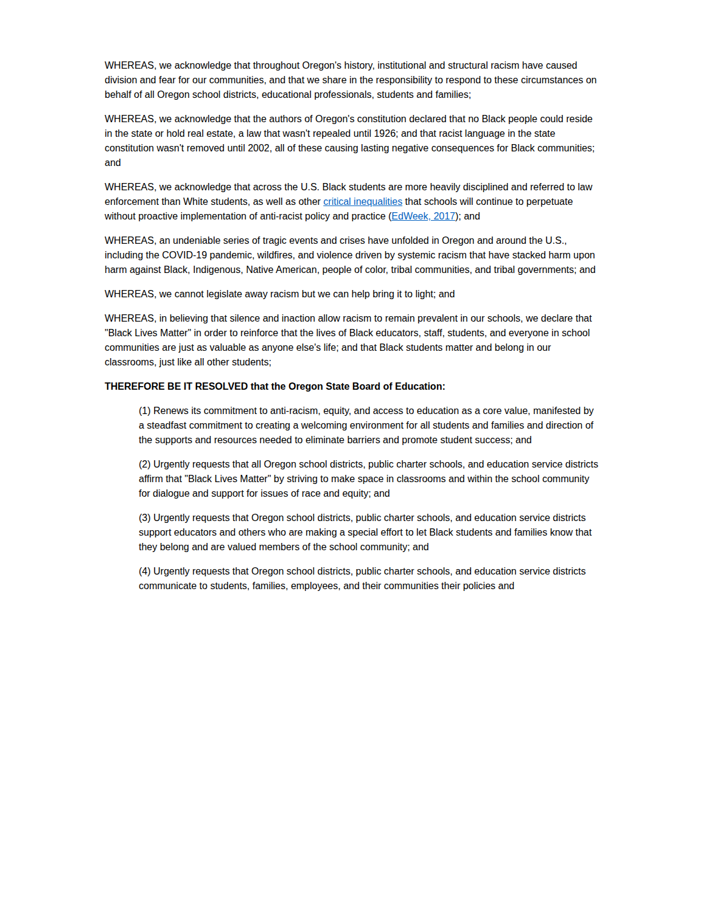WHEREAS, we acknowledge that throughout Oregon's history, institutional and structural racism have caused division and fear for our communities, and that we share in the responsibility to respond to these circumstances on behalf of all Oregon school districts, educational professionals, students and families;
WHEREAS, we acknowledge that the authors of Oregon's constitution declared that no Black people could reside in the state or hold real estate, a law that wasn't repealed until 1926; and that racist language in the state constitution wasn't removed until 2002, all of these causing lasting negative consequences for Black communities; and
WHEREAS, we acknowledge that across the U.S. Black students are more heavily disciplined and referred to law enforcement than White students, as well as other critical inequalities that schools will continue to perpetuate without proactive implementation of anti-racist policy and practice (EdWeek, 2017); and
WHEREAS, an undeniable series of tragic events and crises have unfolded in Oregon and around the U.S., including the COVID-19 pandemic, wildfires, and violence driven by systemic racism that have stacked harm upon harm against Black, Indigenous, Native American, people of color, tribal communities, and tribal governments; and
WHEREAS, we cannot legislate away racism but we can help bring it to light; and
WHEREAS, in believing that silence and inaction allow racism to remain prevalent in our schools, we declare that "Black Lives Matter" in order to reinforce that the lives of Black educators, staff, students, and everyone in school communities are just as valuable as anyone else's life; and that Black students matter and belong in our classrooms, just like all other students;
THEREFORE BE IT RESOLVED that the Oregon State Board of Education:
(1) Renews its commitment to anti-racism, equity, and access to education as a core value, manifested by a steadfast commitment to creating a welcoming environment for all students and families and direction of the supports and resources needed to eliminate barriers and promote student success; and
(2) Urgently requests that all Oregon school districts, public charter schools, and education service districts affirm that "Black Lives Matter" by striving to make space in classrooms and within the school community for dialogue and support for issues of race and equity; and
(3) Urgently requests that Oregon school districts, public charter schools, and education service districts support educators and others who are making a special effort to let Black students and families know that they belong and are valued members of the school community; and
(4) Urgently requests that Oregon school districts, public charter schools, and education service districts communicate to students, families, employees, and their communities their policies and